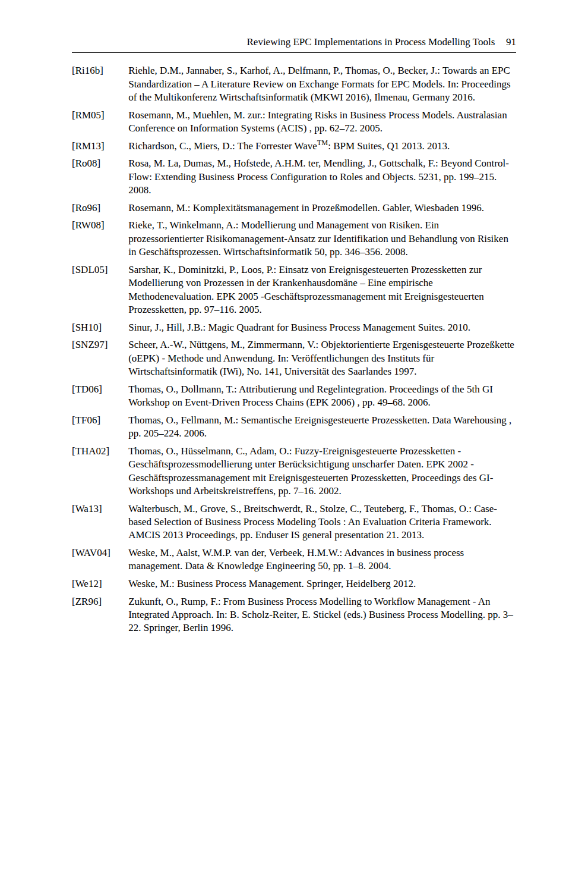Reviewing EPC Implementations in Process Modelling Tools 91
[Ri16b]
Riehle, D.M., Jannaber, S., Karhof, A., Delfmann, P., Thomas, O., Becker, J.: Towards an EPC Standardization – A Literature Review on Exchange Formats for EPC Models. In: Proceedings of the Multikonferenz Wirtschaftsinformatik (MKWI 2016), Ilmenau, Germany 2016.
[RM05]
Rosemann, M., Muehlen, M. zur.: Integrating Risks in Business Process Models. Australasian Conference on Information Systems (ACIS) , pp. 62–72. 2005.
[RM13]
Richardson, C., Miers, D.: The Forrester WaveTM: BPM Suites, Q1 2013. 2013.
[Ro08]
Rosa, M. La, Dumas, M., Hofstede, A.H.M. ter, Mendling, J., Gottschalk, F.: Beyond Control-Flow: Extending Business Process Configuration to Roles and Objects. 5231, pp. 199–215. 2008.
[Ro96]
Rosemann, M.: Komplexitätsmanagement in Prozeßmodellen. Gabler, Wiesbaden 1996.
[RW08]
Rieke, T., Winkelmann, A.: Modellierung und Management von Risiken. Ein prozessorientierter Risikomanagement-Ansatz zur Identifikation und Behandlung von Risiken in Geschäftsprozessen. Wirtschaftsinformatik 50, pp. 346–356. 2008.
[SDL05]
Sarshar, K., Dominitzki, P., Loos, P.: Einsatz von Ereignisgesteuerten Prozessketten zur Modellierung von Prozessen in der Krankenhausdomäne – Eine empirische Methodenevaluation. EPK 2005 -Geschäftsprozessmanagement mit Ereignisgesteuerten Prozessketten, pp. 97–116. 2005.
[SH10]
Sinur, J., Hill, J.B.: Magic Quadrant for Business Process Management Suites. 2010.
[SNZ97]
Scheer, A.-W., Nüttgens, M., Zimmermann, V.: Objektorientierte Ergenisgesteuerte Prozeßkette (oEPK) - Methode und Anwendung. In: Veröffentlichungen des Instituts für Wirtschaftsinformatik (IWi), No. 141, Universität des Saarlandes 1997.
[TD06]
Thomas, O., Dollmann, T.: Attributierung und Regelintegration. Proceedings of the 5th GI Workshop on Event-Driven Process Chains (EPK 2006) , pp. 49–68. 2006.
[TF06]
Thomas, O., Fellmann, M.: Semantische Ereignisgesteuerte Prozessketten. Data Warehousing , pp. 205–224. 2006.
[THA02]
Thomas, O., Hüsselmann, C., Adam, O.: Fuzzy-Ereignisgesteuerte Prozessketten - Geschäftsprozessmodellierung unter Berücksichtigung unscharfer Daten. EPK 2002 - Geschäftsprozessmanagement mit Ereignisgesteuerten Prozessketten, Proceedings des GI-Workshops und Arbeitskreistreffens, pp. 7–16. 2002.
[Wa13]
Walterbusch, M., Grove, S., Breitschwerdt, R., Stolze, C., Teuteberg, F., Thomas, O.: Case-based Selection of Business Process Modeling Tools : An Evaluation Criteria Framework. AMCIS 2013 Proceedings, pp. Enduser IS general presentation 21. 2013.
[WAV04]
Weske, M., Aalst, W.M.P. van der, Verbeek, H.M.W.: Advances in business process management. Data & Knowledge Engineering 50, pp. 1–8. 2004.
[We12]
Weske, M.: Business Process Management. Springer, Heidelberg 2012.
[ZR96]
Zukunft, O., Rump, F.: From Business Process Modelling to Workflow Management - An Integrated Approach. In: B. Scholz-Reiter, E. Stickel (eds.) Business Process Modelling. pp. 3–22. Springer, Berlin 1996.